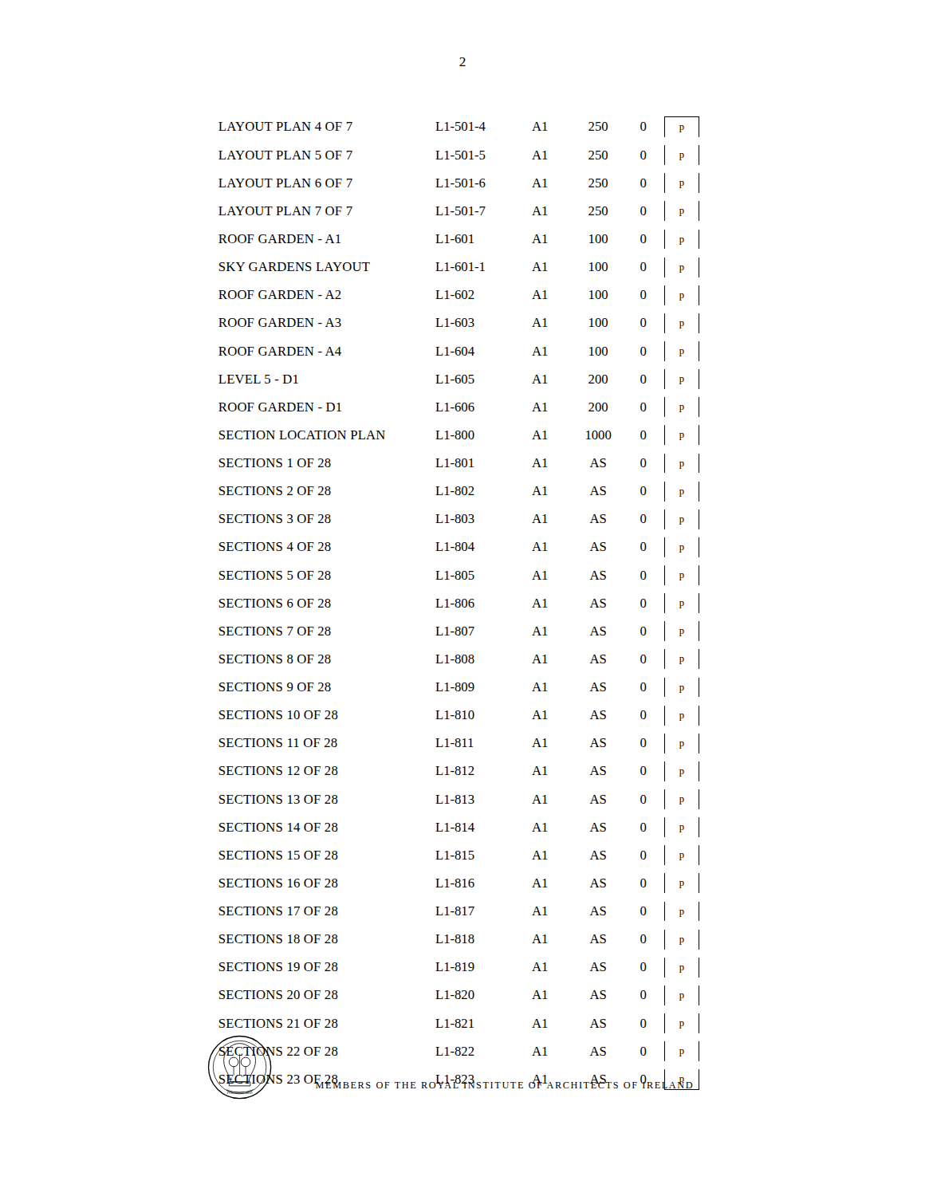2
| LAYOUT PLAN 4 OF 7 | L1-501-4 | A1 | 250 | 0 | p |
| LAYOUT PLAN 5 OF 7 | L1-501-5 | A1 | 250 | 0 | p |
| LAYOUT PLAN 6 OF 7 | L1-501-6 | A1 | 250 | 0 | p |
| LAYOUT PLAN 7 OF 7 | L1-501-7 | A1 | 250 | 0 | p |
| ROOF GARDEN - A1 | L1-601 | A1 | 100 | 0 | p |
| SKY GARDENS LAYOUT | L1-601-1 | A1 | 100 | 0 | p |
| ROOF GARDEN - A2 | L1-602 | A1 | 100 | 0 | p |
| ROOF GARDEN - A3 | L1-603 | A1 | 100 | 0 | p |
| ROOF GARDEN - A4 | L1-604 | A1 | 100 | 0 | p |
| LEVEL 5 - D1 | L1-605 | A1 | 200 | 0 | p |
| ROOF GARDEN - D1 | L1-606 | A1 | 200 | 0 | p |
| SECTION LOCATION PLAN | L1-800 | A1 | 1000 | 0 | p |
| SECTIONS 1 OF 28 | L1-801 | A1 | AS | 0 | p |
| SECTIONS 2 OF 28 | L1-802 | A1 | AS | 0 | p |
| SECTIONS 3 OF 28 | L1-803 | A1 | AS | 0 | p |
| SECTIONS 4 OF 28 | L1-804 | A1 | AS | 0 | p |
| SECTIONS 5 OF 28 | L1-805 | A1 | AS | 0 | p |
| SECTIONS 6 OF 28 | L1-806 | A1 | AS | 0 | p |
| SECTIONS 7 OF 28 | L1-807 | A1 | AS | 0 | p |
| SECTIONS 8 OF 28 | L1-808 | A1 | AS | 0 | p |
| SECTIONS 9 OF 28 | L1-809 | A1 | AS | 0 | p |
| SECTIONS 10 OF 28 | L1-810 | A1 | AS | 0 | p |
| SECTIONS 11 OF 28 | L1-811 | A1 | AS | 0 | p |
| SECTIONS 12 OF 28 | L1-812 | A1 | AS | 0 | p |
| SECTIONS 13 OF 28 | L1-813 | A1 | AS | 0 | p |
| SECTIONS 14 OF 28 | L1-814 | A1 | AS | 0 | p |
| SECTIONS 15 OF 28 | L1-815 | A1 | AS | 0 | p |
| SECTIONS 16 OF 28 | L1-816 | A1 | AS | 0 | p |
| SECTIONS 17 OF 28 | L1-817 | A1 | AS | 0 | p |
| SECTIONS 18 OF 28 | L1-818 | A1 | AS | 0 | p |
| SECTIONS 19 OF 28 | L1-819 | A1 | AS | 0 | p |
| SECTIONS 20 OF 28 | L1-820 | A1 | AS | 0 | p |
| SECTIONS 21 OF 28 | L1-821 | A1 | AS | 0 | p |
| SECTIONS 22 OF 28 | L1-822 | A1 | AS | 0 | p |
| SECTIONS 23 OF 28 | L1-823 | A1 | AS | 0 | p |
FOUNDED 1839
MEMBERS OF THE ROYAL INSTITUTE OF ARCHITECTS OF IRELAND